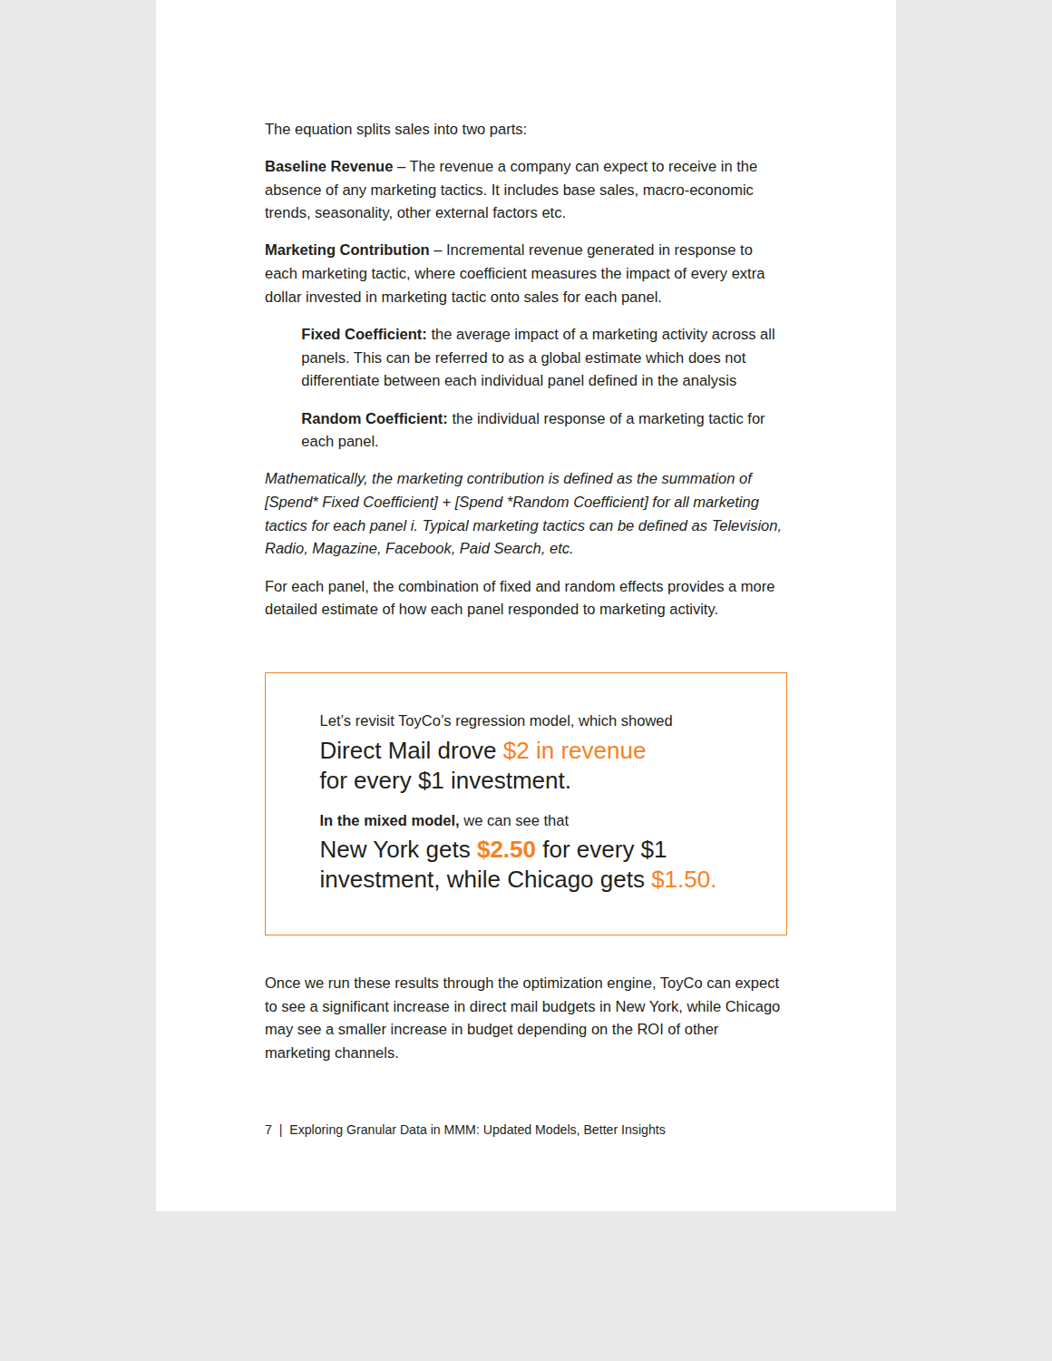The equation splits sales into two parts:
Baseline Revenue – The revenue a company can expect to receive in the absence of any marketing tactics. It includes base sales, macro-economic trends, seasonality, other external factors etc.
Marketing Contribution – Incremental revenue generated in response to each marketing tactic, where coefficient measures the impact of every extra dollar invested in marketing tactic onto sales for each panel.
Fixed Coefficient: the average impact of a marketing activity across all panels. This can be referred to as a global estimate which does not differentiate between each individual panel defined in the analysis
Random Coefficient: the individual response of a marketing tactic for each panel.
Mathematically, the marketing contribution is defined as the summation of [Spend* Fixed Coefficient] + [Spend *Random Coefficient] for all marketing tactics for each panel i. Typical marketing tactics can be defined as Television, Radio, Magazine, Facebook, Paid Search, etc.
For each panel, the combination of fixed and random effects provides a more detailed estimate of how each panel responded to marketing activity.
Let’s revisit ToyCo’s regression model, which showed
Direct Mail drove $2 in revenue
for every $1 investment.
In the mixed model, we can see that
New York gets $2.50 for every $1 investment, while Chicago gets $1.50.
Once we run these results through the optimization engine, ToyCo can expect to see a significant increase in direct mail budgets in New York, while Chicago may see a smaller increase in budget depending on the ROI of other marketing channels.
7 | Exploring Granular Data in MMM: Updated Models, Better Insights